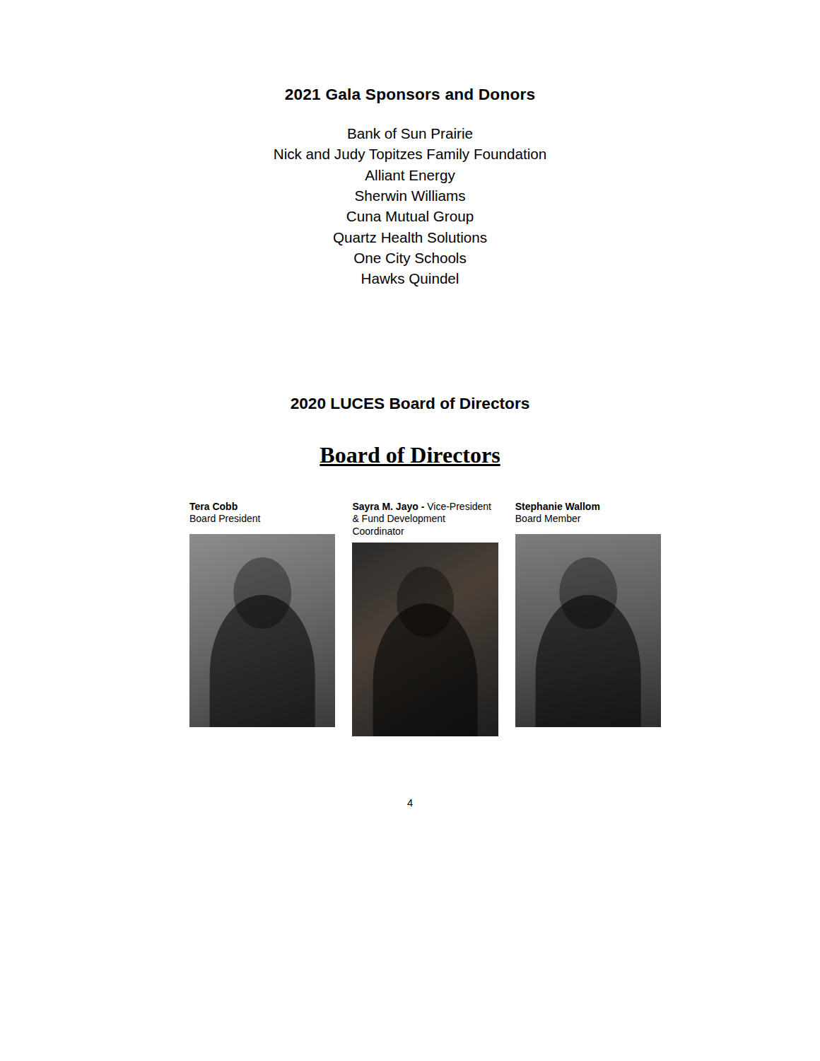2021 Gala Sponsors and Donors
Bank of Sun Prairie
Nick and Judy Topitzes Family Foundation
Alliant Energy
Sherwin Williams
Cuna Mutual Group
Quartz Health Solutions
One City Schools
Hawks Quindel
2020 LUCES Board of Directors
Board of Directors
Tera Cobb
Board President
Sayra M. Jayo - Vice-President & Fund Development Coordinator
Stephanie Wallom
Board Member
4